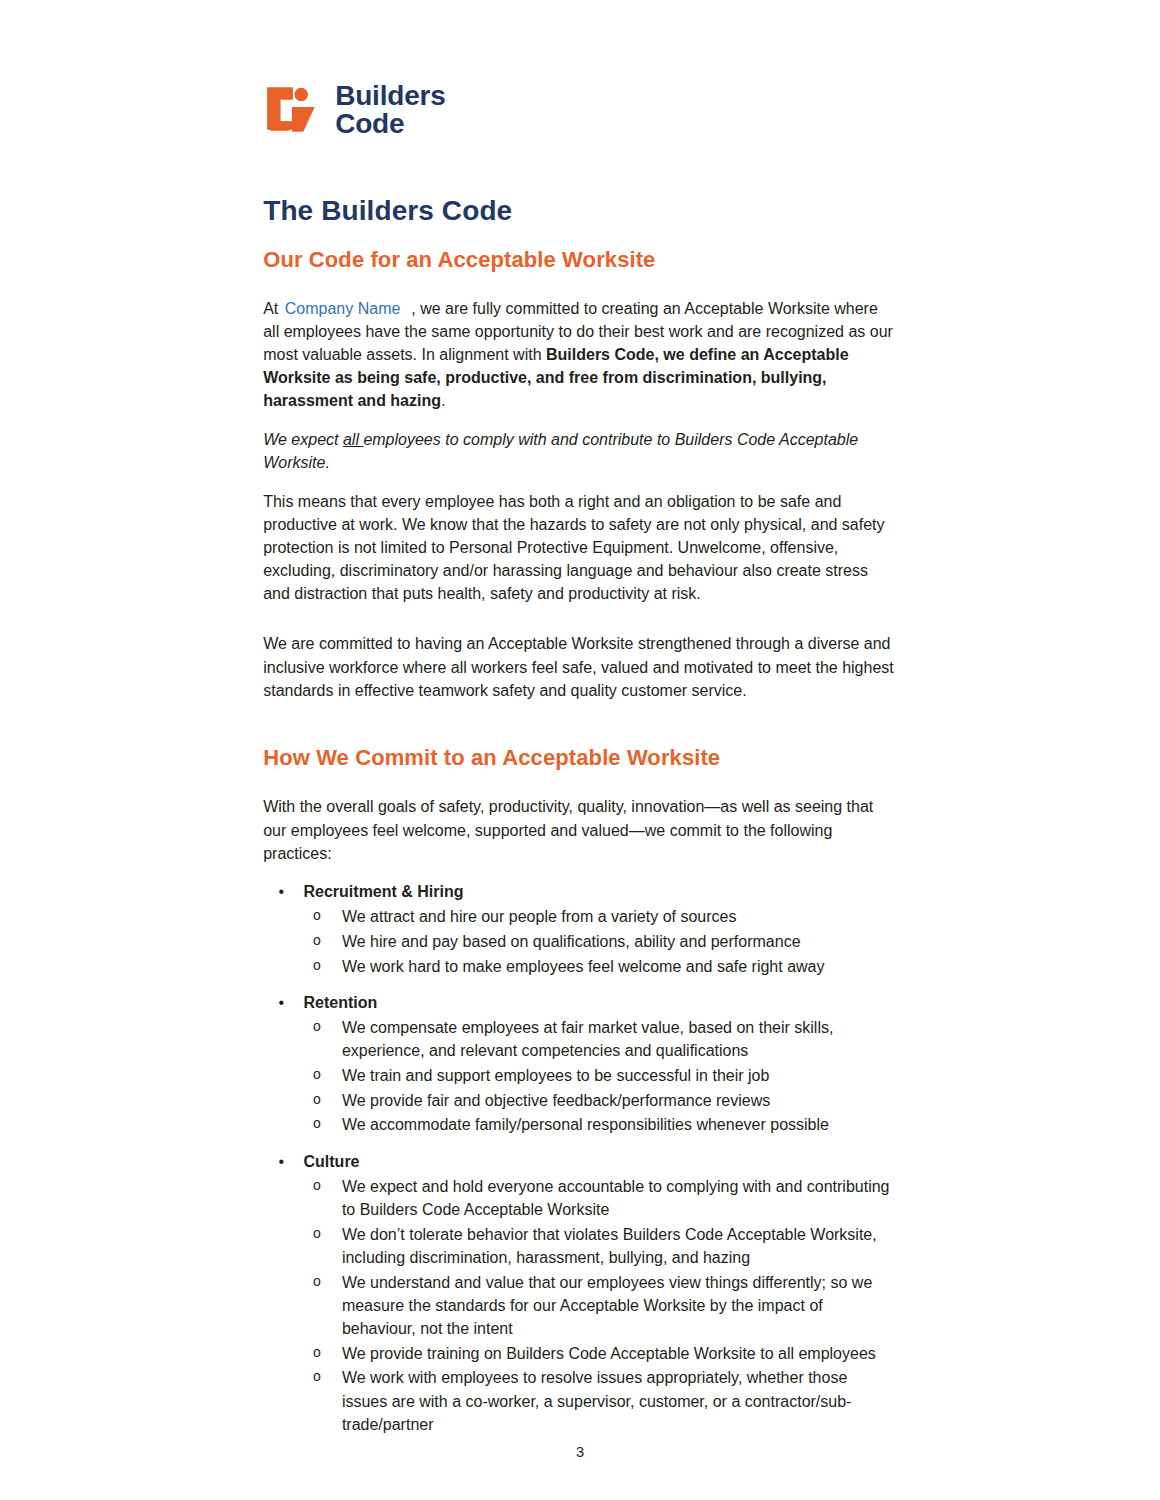Builders
Code
The Builders Code
Our Code for an Acceptable Worksite
At Company Name , we are fully committed to creating an Acceptable Worksite where all employees have the same opportunity to do their best work and are recognized as our most valuable assets. In alignment with Builders Code, we define an Acceptable Worksite as being safe, productive, and free from discrimination, bullying, harassment and hazing.
We expect all employees to comply with and contribute to Builders Code Acceptable Worksite.
This means that every employee has both a right and an obligation to be safe and productive at work. We know that the hazards to safety are not only physical, and safety protection is not limited to Personal Protective Equipment. Unwelcome, offensive, excluding, discriminatory and/or harassing language and behaviour also create stress and distraction that puts health, safety and productivity at risk.
We are committed to having an Acceptable Worksite strengthened through a diverse and inclusive workforce where all workers feel safe, valued and motivated to meet the highest standards in effective teamwork safety and quality customer service.
How We Commit to an Acceptable Worksite
With the overall goals of safety, productivity, quality, innovation—as well as seeing that our employees feel welcome, supported and valued—we commit to the following practices:
Recruitment & Hiring
We attract and hire our people from a variety of sources
We hire and pay based on qualifications, ability and performance
We work hard to make employees feel welcome and safe right away
Retention
We compensate employees at fair market value, based on their skills, experience, and relevant competencies and qualifications
We train and support employees to be successful in their job
We provide fair and objective feedback/performance reviews
We accommodate family/personal responsibilities whenever possible
Culture
We expect and hold everyone accountable to complying with and contributing to Builders Code Acceptable Worksite
We don’t tolerate behavior that violates Builders Code Acceptable Worksite, including discrimination, harassment, bullying, and hazing
We understand and value that our employees view things differently; so we measure the standards for our Acceptable Worksite by the impact of behaviour, not the intent
We provide training on Builders Code Acceptable Worksite to all employees
We work with employees to resolve issues appropriately, whether those issues are with a co-worker, a supervisor, customer, or a contractor/sub-trade/partner
3